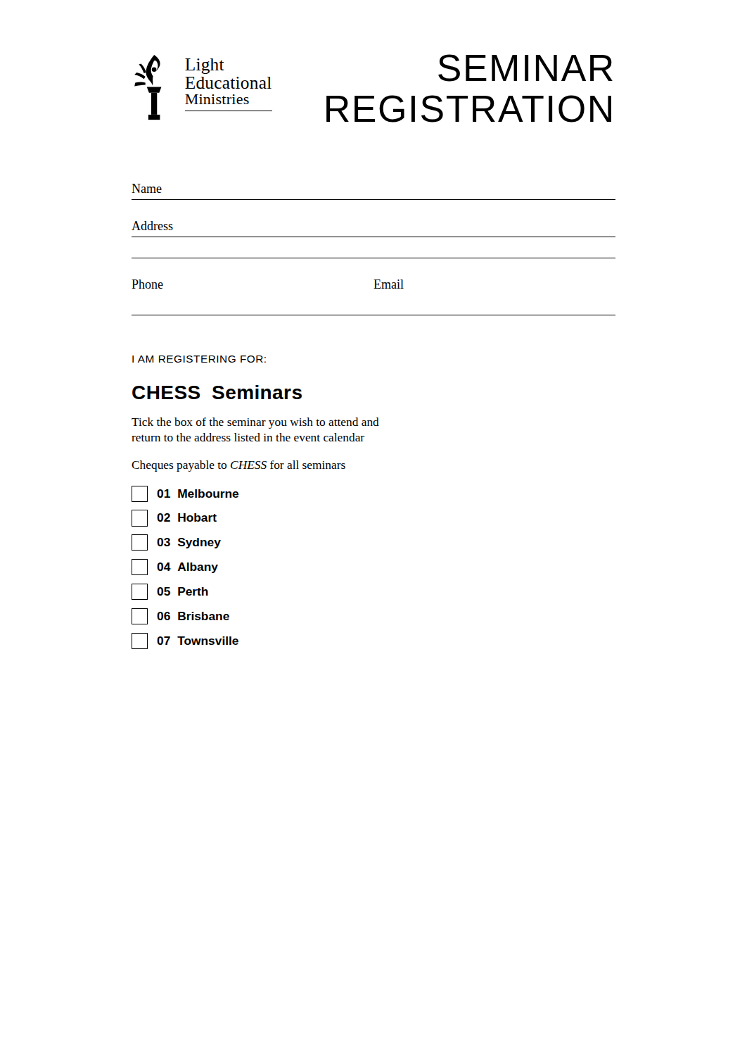Light Educational Ministries
SEMINAR
REGISTRATION
Name
Address
Phone
Email
I AM REGISTERING FOR:
CHESS Seminars
Tick the box of the seminar you wish to attend and return to the address listed in the event calendar
Cheques payable to CHESS for all seminars
01 Melbourne
02 Hobart
03 Sydney
04 Albany
05 Perth
06 Brisbane
07 Townsville